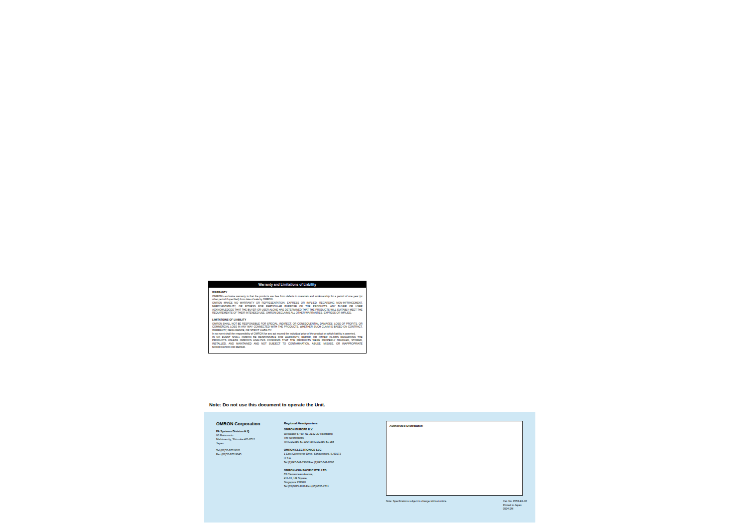Warranty and Limitations of Liability
WARRANTY
OMRON's exclusive warranty is that the products are free from defects in materials and workmanship for a period of one year (or other period if specified) from date of sale by OMRON.
OMRON MAKES NO WARRANTY OR REPRESENTATION, EXPRESS OR IMPLIED, REGARDING NON-INFRINGEMENT, MERCHANTABILITY, OR FITNESS FOR PARTICULAR PURPOSE OF THE PRODUCTS. ANY BUYER OR USER ACKNOWLEDGES THAT THE BUYER OR USER ALONE HAS DETERMINED THAT THE PRODUCTS WILL SUITABLY MEET THE REQUIREMENTS OF THEIR INTENDED USE. OMRON DISCLAIMS ALL OTHER WARRANTIES, EXPRESS OR IMPLIED.
LIMITATIONS OF LIABILITY
OMRON SHALL NOT BE RESPONSIBLE FOR SPECIAL, INDIRECT, OR CONSEQUENTIAL DAMAGES, LOSS OF PROFITS, OR COMMERCIAL LOSS IN ANY WAY CONNECTED WITH THE PRODUCTS, WHETHER SUCH CLAIM IS BASED ON CONTRACT, WARRANTY, NEGLIGENCE, OR STRICT LIABILITY.
In no event shall the responsibility of OMRON for any act exceed the individual price of the product on which liability is asserted.
IN NO EVENT SHALL OMRON BE RESPONSIBLE FOR WARRANTY, REPAIR, OR OTHER CLAIMS REGARDING THE PRODUCTS UNLESS OMRON'S ANALYSIS CONFIRMS THAT THE PRODUCTS WERE PROPERLY HANDLED, STORED, INSTALLED, AND MAINTAINED AND NOT SUBJECT TO CONTAMINATION, ABUSE, MISUSE, OR INAPPROPRIATE MODIFICATION OR REPAIR.
Note: Do not use this document to operate the Unit.
OMRON Corporation
FA Systems Division H.Q.
66 Matsumoto
Mishima-city, Shizuoka 411-8511
Japan
Tel:(81)55-977-9181
Fax:(81)55-977-9045
Regional Headquarters
OMRON EUROPE B.V.
Wegalaan 67-69, NL-2132 JD Hoofddorp
The Netherlands
Tel:(31)2356-81-300/Fax:(31)2356-81-388
OMRON ELECTRONICS LLC
1 East Commerce Drive, Schaumburg, IL 60173
U.S.A.
Tel:(1)847-843-7900/Fax:(1)847-843-8568
OMRON ASIA PACIFIC PTE. LTD.
83 Clemenceau Avenue,
#11-01, UE Square,
Singapore 239920
Tel:(65)6835-3011/Fax:(65)6835-2711
Authorized Distributor:
Note: Specifications subject to change without notice.
Cat. No. P053-E1-02
Printed in Japan
0504-2M